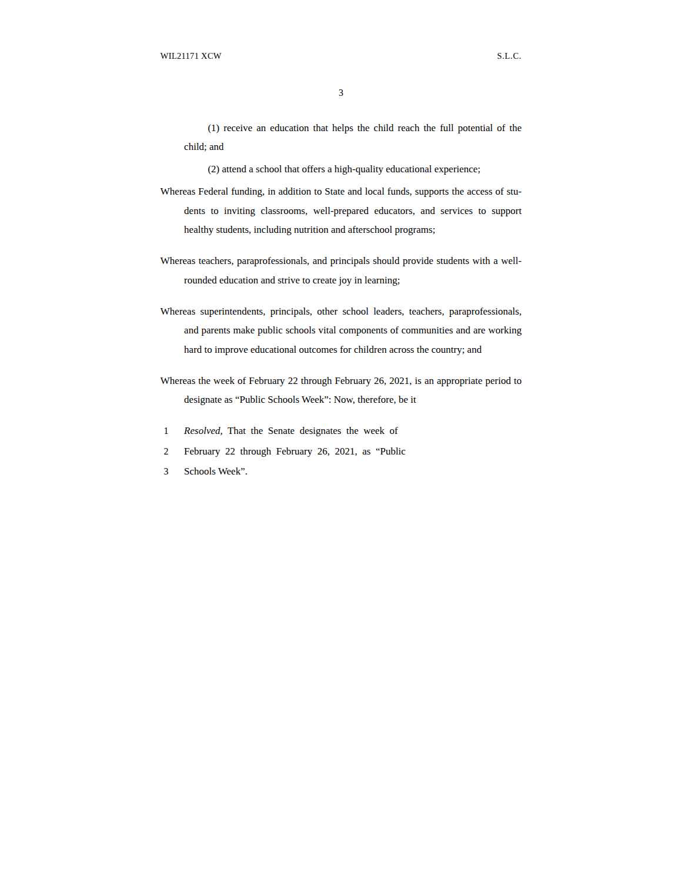WIL21171 XCW S.L.C.
3
(1) receive an education that helps the child reach the full potential of the child; and
(2) attend a school that offers a high-quality educational experience;
Whereas Federal funding, in addition to State and local funds, supports the access of students to inviting classrooms, well-prepared educators, and services to support healthy students, including nutrition and afterschool programs;
Whereas teachers, paraprofessionals, and principals should provide students with a well-rounded education and strive to create joy in learning;
Whereas superintendents, principals, other school leaders, teachers, paraprofessionals, and parents make public schools vital components of communities and are working hard to improve educational outcomes for children across the country; and
Whereas the week of February 22 through February 26, 2021, is an appropriate period to designate as “Public Schools Week”: Now, therefore, be it
1 Resolved, That the Senate designates the week of
2 February 22 through February 26, 2021, as “Public
3 Schools Week”.